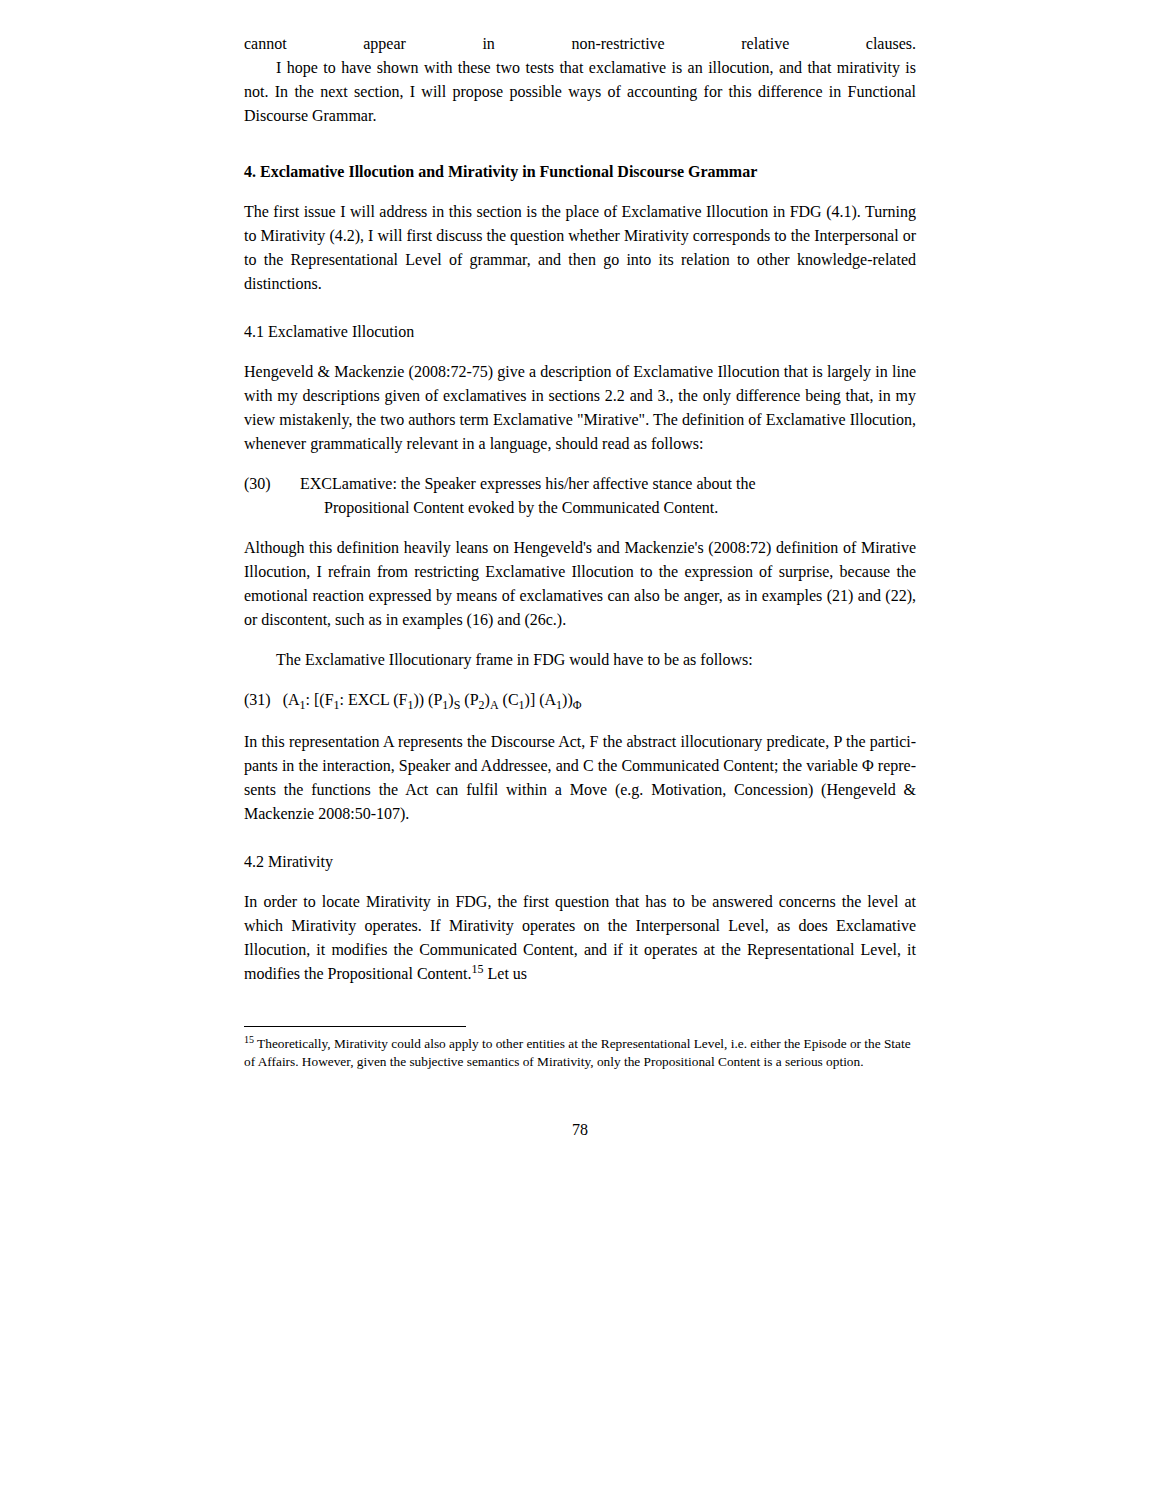cannot appear in non-restrictive relative clauses.
I hope to have shown with these two tests that exclamative is an illocution, and that mirativity is not. In the next section, I will propose possible ways of accounting for this difference in Functional Discourse Grammar.
4. Exclamative Illocution and Mirativity in Functional Discourse Grammar
The first issue I will address in this section is the place of Exclamative Illocution in FDG (4.1). Turning to Mirativity (4.2), I will first discuss the question whether Mirativity corresponds to the Interpersonal or to the Representational Level of grammar, and then go into its relation to other knowledge-related distinctions.
4.1 Exclamative Illocution
Hengeveld & Mackenzie (2008:72-75) give a description of Exclamative Illocution that is largely in line with my descriptions given of exclamatives in sections 2.2 and 3., the only difference being that, in my view mistakenly, the two authors term Exclamative "Mirative". The definition of Exclamative Illocution, whenever grammatically relevant in a language, should read as follows:
(30)
EXCLamative: the Speaker expresses his/her affective stance about thePropositional Content evoked by the Communicated Content.
Although this definition heavily leans on Hengeveld's and Mackenzie's (2008:72) definition of Mirative Illocution, I refrain from restricting Exclamative Illocution to the expression of surprise, because the emotional reaction expressed by means of exclamatives can also be anger, as in examples (21) and (22), or discontent, such as in examples (16) and (26c.).
The Exclamative Illocutionary frame in FDG would have to be as follows:
(31) (A1: [(F1: EXCL (F1)) (P1)S (P2)A (C1)] (A1))Φ
In this representation A represents the Discourse Act, F the abstract illocutionary predicate, P the participants in the interaction, Speaker and Addressee, and C the Communicated Content; the variable Φ represents the functions the Act can fulfil within a Move (e.g. Motivation, Concession) (Hengeveld & Mackenzie 2008:50-107).
4.2 Mirativity
In order to locate Mirativity in FDG, the first question that has to be answered concerns the level at which Mirativity operates. If Mirativity operates on the Interpersonal Level, as does Exclamative Illocution, it modifies the Communicated Content, and if it operates at the Representational Level, it modifies the Propositional Content.15 Let us
15 Theoretically, Mirativity could also apply to other entities at the Representational Level, i.e. either the Episode or the State of Affairs. However, given the subjective semantics of Mirativity, only the Propositional Content is a serious option.
78